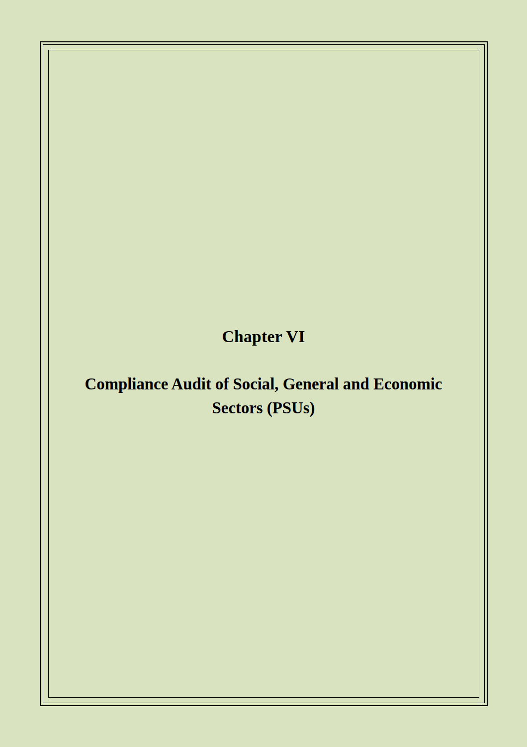Chapter VI
Compliance Audit of Social, General and Economic Sectors (PSUs)